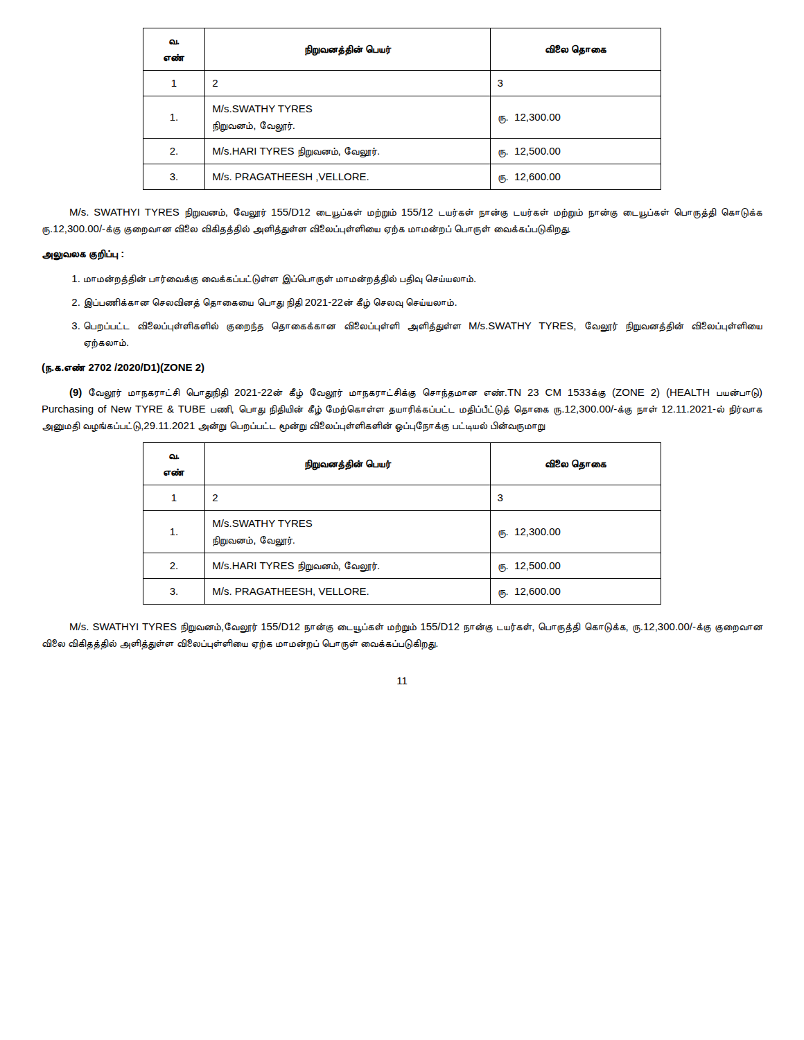| வ. எண் | நிறுவனத்தின் பெயர் | விலை தொகை |
| 1 | 2 | 3 |
| 1. | M/s.SWATHY TYRES நிறுவனம், வேலூர். | ரு. 12,300.00 |
| 2. | M/s.HARI TYRES நிறுவனம், வேலூர். | ரு. 12,500.00 |
| 3. | M/s. PRAGATHEESH ,VELLORE. | ரு. 12,600.00 |
M/s. SWATHYI TYRES நிறுவனம், வேலூர் 155/D12 டையூப்கள் மற்றும் 155/12 டயர்கள் நான்கு டயர்கள் மற்றும் நான்கு டையூப்கள் பொருத்தி கொடுக்க ரு.12,300.00/-க்கு குறைவான விலை விகிதத்தில் அளித்துள்ள விலைப்புள்ளியை ஏற்க மாமன்றப் பொருள் வைக்கப்படுகிறது.
அலுவலக குறிப்பு :
மாமன்றத்தின் பார்வைக்கு வைக்கப்பட்டுள்ள இப்பொருள் மாமன்றத்தில் பதிவு செய்யலாம்.
இப்பணிக்கான செலவினத் தொகையை பொது நிதி 2021-22ன் கீழ் செலவு செய்யலாம்.
பெறப்பட்ட விலைப்புள்ளிகளில் குறைந்த தொகைக்கான விலைப்புள்ளி அளித்துள்ள M/s.SWATHY TYRES, வேலூர் நிறுவனத்தின் விலைப்புள்ளியை ஏற்கலாம்.
(ந.க.எண் 2702 /2020/D1)(ZONE 2)
(9) வேலூர் மாநகராட்சி பொதுநிதி 2021-22ன் கீழ் வேலூர் மாநகராட்சிக்கு சொந்தமான எண்.TN 23 CM 1533க்கு (ZONE 2) (HEALTH பயன்பாடு) Purchasing of New TYRE & TUBE பணி, பொது நிதியின் கீழ் மேற்கொள்ள தயாரிக்கப்பட்ட மதிப்பீட்டுத் தொகை ரு.12,300.00/-க்கு நாள் 12.11.2021-ல் நிர்வாக அனுமதி வழங்கப்பட்டு,29.11.2021 அன்று பெறப்பட்ட மூன்று விலைப்புள்ளிகளின் ஒப்புநோக்கு பட்டியல் பின்வருமாறு
| வ. எண் | நிறுவனத்தின் பெயர் | விலை தொகை |
| 1 | 2 | 3 |
| 1. | M/s.SWATHY TYRES நிறுவனம், வேலூர். | ரு. 12,300.00 |
| 2. | M/s.HARI TYRES நிறுவனம், வேலூர். | ரு. 12,500.00 |
| 3. | M/s. PRAGATHEESH, VELLORE. | ரு. 12,600.00 |
M/s. SWATHYI TYRES நிறுவனம்,வேலூர் 155/D12 நான்கு டையூப்கள் மற்றும் 155/D12 நான்கு டயர்கள், பொருத்தி கொடுக்க, ரு.12,300.00/-க்கு குறைவான விலை விகிதத்தில் அளித்துள்ள விலைப்புள்ளியை ஏற்க மாமன்றப் பொருள் வைக்கப்படுகிறது.
11